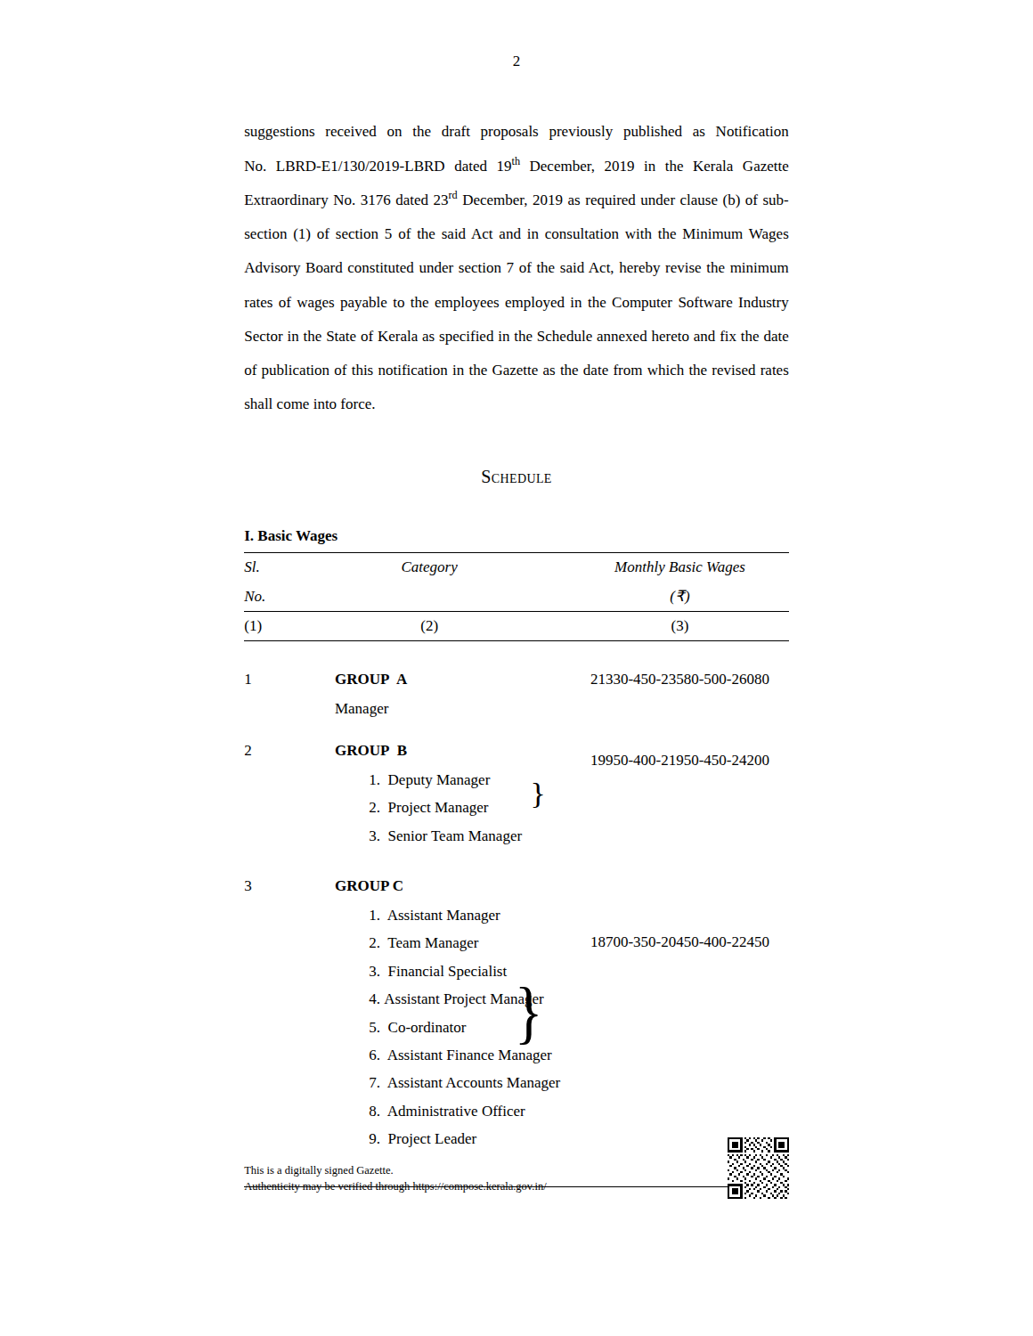2
suggestions received on the draft proposals previously published as Notification No. LBRD-E1/130/2019-LBRD dated 19th December, 2019 in the Kerala Gazette Extraordinary No. 3176 dated 23rd December, 2019 as required under clause (b) of sub-section (1) of section 5 of the said Act and in consultation with the Minimum Wages Advisory Board constituted under section 7 of the said Act, hereby revise the minimum rates of wages payable to the employees employed in the Computer Software Industry Sector in the State of Kerala as specified in the Schedule annexed hereto and fix the date of publication of this notification in the Gazette as the date from which the revised rates shall come into force.
Schedule
I. Basic Wages
| Sl. No. | Category | Monthly Basic Wages (₹) |
| --- | --- | --- |
| (1) | (2) | (3) |
| 1 | GROUP A Manager | 21330-450-23580-500-26080 |
| 2 | GROUP B 1. Deputy Manager 2. Project Manager 3. Senior Team Manager } | 19950-400-21950-450-24200 |
| 3 | GROUP C 1. Assistant Manager 2. Team Manager 3. Financial Specialist 4. Assistant Project Manager 5. Co-ordinator 6. Assistant Finance Manager 7. Assistant Accounts Manager 8. Administrative Officer 9. Project Leader } | 18700-350-20450-400-22450 |
This is a digitally signed Gazette.
Authenticity may be verified through https://compose.kerala.gov.in/